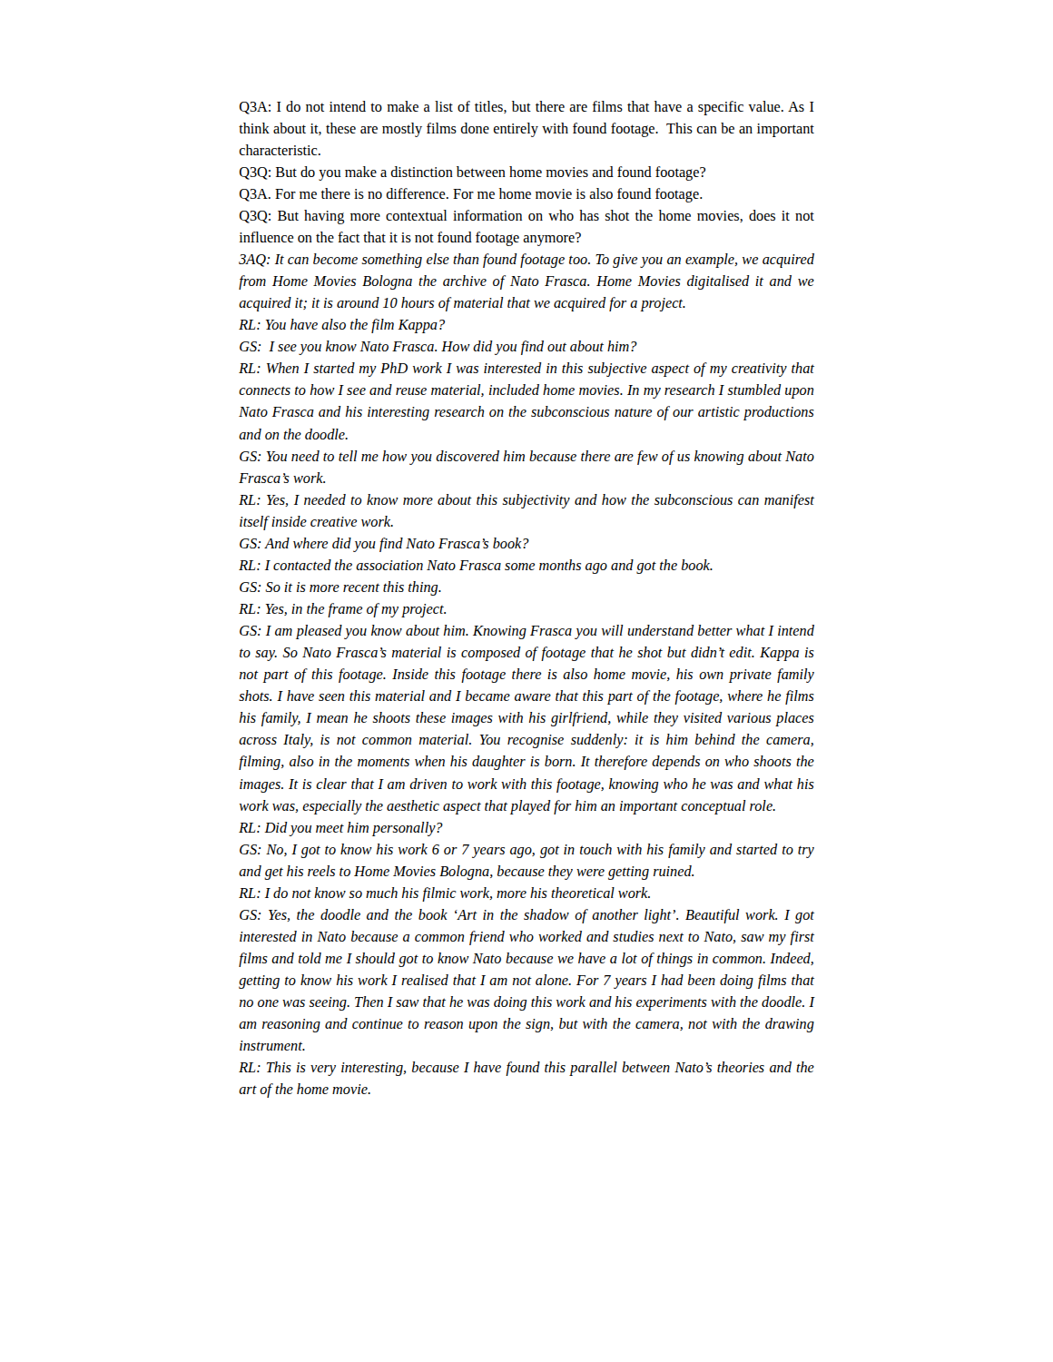Q3A: I do not intend to make a list of titles, but there are films that have a specific value. As I think about it, these are mostly films done entirely with found footage. This can be an important characteristic.
Q3Q: But do you make a distinction between home movies and found footage?
Q3A. For me there is no difference. For me home movie is also found footage.
Q3Q: But having more contextual information on who has shot the home movies, does it not influence on the fact that it is not found footage anymore?
3AQ: It can become something else than found footage too. To give you an example, we acquired from Home Movies Bologna the archive of Nato Frasca. Home Movies digitalised it and we acquired it; it is around 10 hours of material that we acquired for a project.
RL: You have also the film Kappa?
GS: I see you know Nato Frasca. How did you find out about him?
RL: When I started my PhD work I was interested in this subjective aspect of my creativity that connects to how I see and reuse material, included home movies. In my research I stumbled upon Nato Frasca and his interesting research on the subconscious nature of our artistic productions and on the doodle.
GS: You need to tell me how you discovered him because there are few of us knowing about Nato Frasca’s work.
RL: Yes, I needed to know more about this subjectivity and how the subconscious can manifest itself inside creative work.
GS: And where did you find Nato Frasca’s book?
RL: I contacted the association Nato Frasca some months ago and got the book.
GS: So it is more recent this thing.
RL: Yes, in the frame of my project.
GS: I am pleased you know about him. Knowing Frasca you will understand better what I intend to say. So Nato Frasca’s material is composed of footage that he shot but didn’t edit. Kappa is not part of this footage. Inside this footage there is also home movie, his own private family shots. I have seen this material and I became aware that this part of the footage, where he films his family, I mean he shoots these images with his girlfriend, while they visited various places across Italy, is not common material. You recognise suddenly: it is him behind the camera, filming, also in the moments when his daughter is born. It therefore depends on who shoots the images. It is clear that I am driven to work with this footage, knowing who he was and what his work was, especially the aesthetic aspect that played for him an important conceptual role.
RL: Did you meet him personally?
GS: No, I got to know his work 6 or 7 years ago, got in touch with his family and started to try and get his reels to Home Movies Bologna, because they were getting ruined.
RL: I do not know so much his filmic work, more his theoretical work.
GS: Yes, the doodle and the book ‘Art in the shadow of another light’. Beautiful work. I got interested in Nato because a common friend who worked and studies next to Nato, saw my first films and told me I should got to know Nato because we have a lot of things in common. Indeed, getting to know his work I realised that I am not alone. For 7 years I had been doing films that no one was seeing. Then I saw that he was doing this work and his experiments with the doodle. I am reasoning and continue to reason upon the sign, but with the camera, not with the drawing instrument.
RL: This is very interesting, because I have found this parallel between Nato’s theories and the art of the home movie.